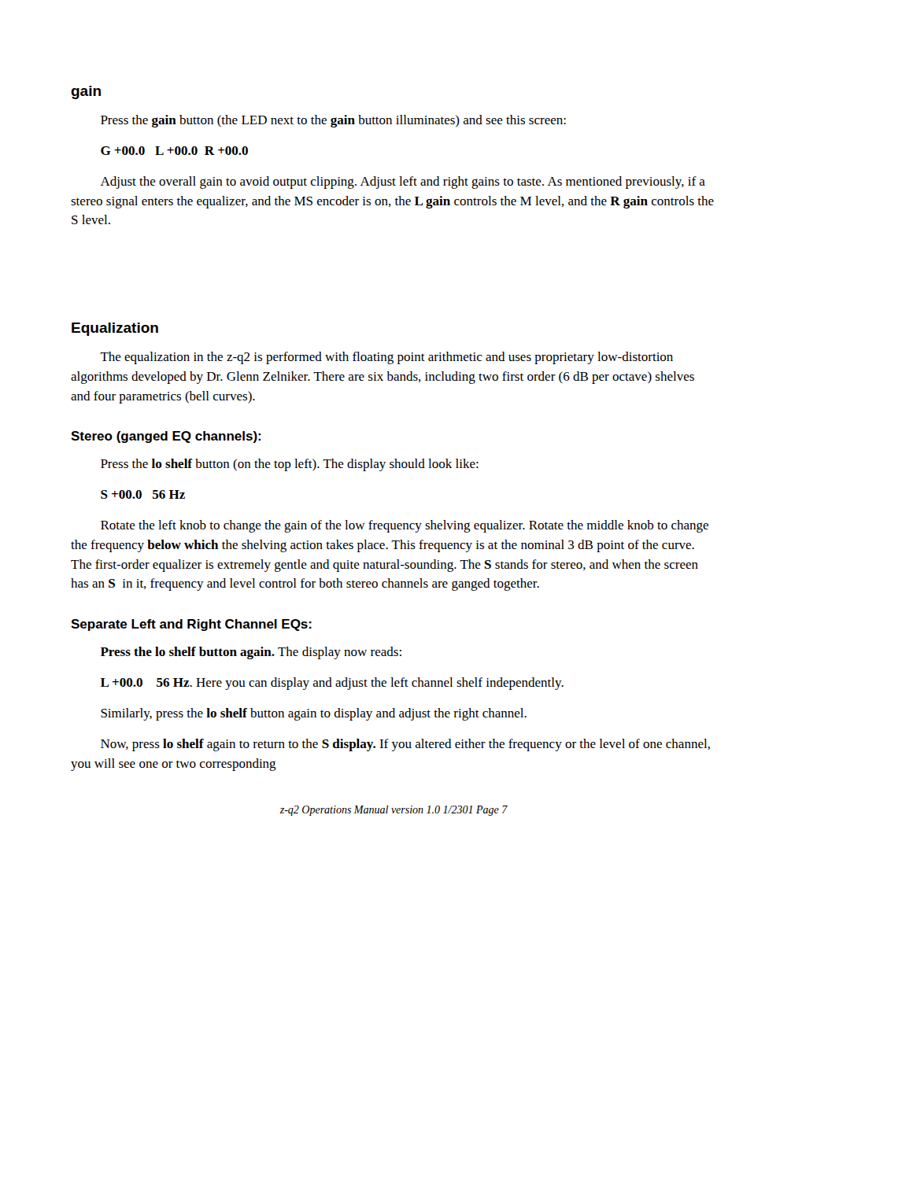gain
Press the gain button (the LED next to the gain button illuminates) and see this screen:
G +00.0 L +00.0 R +00.0
Adjust the overall gain to avoid output clipping. Adjust left and right gains to taste. As mentioned previously, if a stereo signal enters the equalizer, and the MS encoder is on, the L gain controls the M level, and the R gain controls the S level.
Equalization
The equalization in the z-q2 is performed with floating point arithmetic and uses proprietary low-distortion algorithms developed by Dr. Glenn Zelniker. There are six bands, including two first order (6 dB per octave) shelves and four parametrics (bell curves).
Stereo (ganged EQ channels):
Press the lo shelf button (on the top left). The display should look like:
S +00.0 56 Hz
Rotate the left knob to change the gain of the low frequency shelving equalizer. Rotate the middle knob to change the frequency below which the shelving action takes place. This frequency is at the nominal 3 dB point of the curve. The first-order equalizer is extremely gentle and quite natural-sounding. The S stands for stereo, and when the screen has an S in it, frequency and level control for both stereo channels are ganged together.
Separate Left and Right Channel EQs:
Press the lo shelf button again. The display now reads:
L +00.0 56 Hz. Here you can display and adjust the left channel shelf independently.
Similarly, press the lo shelf button again to display and adjust the right channel.
Now, press lo shelf again to return to the S display. If you altered either the frequency or the level of one channel, you will see one or two corresponding
z-q2 Operations Manual version 1.0 1/2301 Page 7